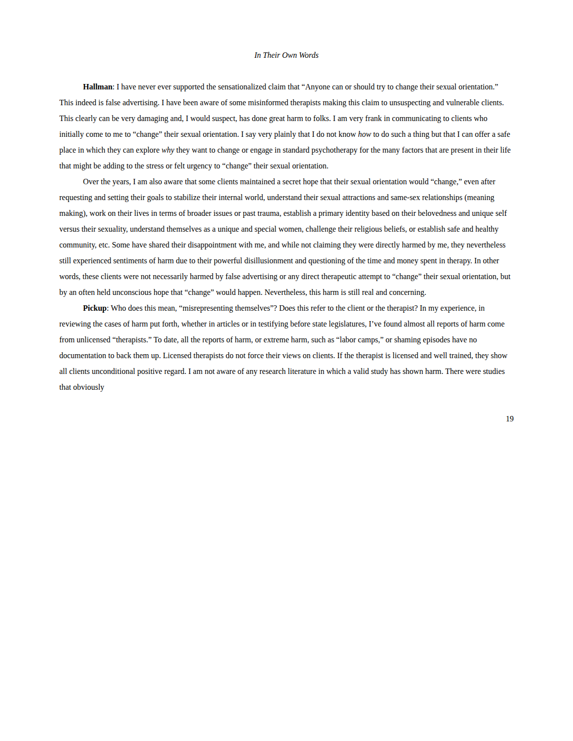In Their Own Words
Hallman: I have never ever supported the sensationalized claim that “Anyone can or should try to change their sexual orientation.” This indeed is false advertising. I have been aware of some misinformed therapists making this claim to unsuspecting and vulnerable clients. This clearly can be very damaging and, I would suspect, has done great harm to folks. I am very frank in communicating to clients who initially come to me to “change” their sexual orientation. I say very plainly that I do not know how to do such a thing but that I can offer a safe place in which they can explore why they want to change or engage in standard psychotherapy for the many factors that are present in their life that might be adding to the stress or felt urgency to “change” their sexual orientation.
Over the years, I am also aware that some clients maintained a secret hope that their sexual orientation would “change,” even after requesting and setting their goals to stabilize their internal world, understand their sexual attractions and same-sex relationships (meaning making), work on their lives in terms of broader issues or past trauma, establish a primary identity based on their belovedness and unique self versus their sexuality, understand themselves as a unique and special women, challenge their religious beliefs, or establish safe and healthy community, etc. Some have shared their disappointment with me, and while not claiming they were directly harmed by me, they nevertheless still experienced sentiments of harm due to their powerful disillusionment and questioning of the time and money spent in therapy. In other words, these clients were not necessarily harmed by false advertising or any direct therapeutic attempt to “change” their sexual orientation, but by an often held unconscious hope that “change” would happen. Nevertheless, this harm is still real and concerning.
Pickup: Who does this mean, “misrepresenting themselves”? Does this refer to the client or the therapist? In my experience, in reviewing the cases of harm put forth, whether in articles or in testifying before state legislatures, I’ve found almost all reports of harm come from unlicensed “therapists.” To date, all the reports of harm, or extreme harm, such as “labor camps,” or shaming episodes have no documentation to back them up. Licensed therapists do not force their views on clients. If the therapist is licensed and well trained, they show all clients unconditional positive regard. I am not aware of any research literature in which a valid study has shown harm. There were studies that obviously
19